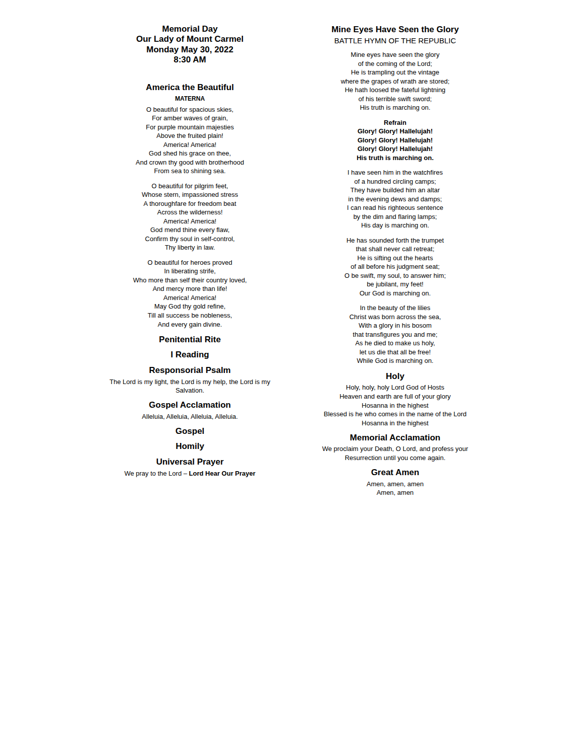Memorial Day
Our Lady of Mount Carmel
Monday May 30, 2022
8:30 AM
America the Beautiful
MATERNA
O beautiful for spacious skies,
For amber waves of grain,
For purple mountain majesties
Above the fruited plain!
America! America!
God shed his grace on thee,
And crown thy good with brotherhood
From sea to shining sea.
O beautiful for pilgrim feet,
Whose stern, impassioned stress
A thoroughfare for freedom beat
Across the wilderness!
America! America!
God mend thine every flaw,
Confirm thy soul in self-control,
Thy liberty in law.
O beautiful for heroes proved
In liberating strife,
Who more than self their country loved,
And mercy more than life!
America! America!
May God thy gold refine,
Till all success be nobleness,
And every gain divine.
Penitential Rite
I Reading
Responsorial Psalm
The Lord is my light, the Lord is my help, the Lord is my Salvation.
Gospel Acclamation
Alleluia, Alleluia, Alleluia, Alleluia.
Gospel
Homily
Universal Prayer
We pray to the Lord – Lord Hear Our Prayer
Mine Eyes Have Seen the Glory
BATTLE HYMN OF THE REPUBLIC
Mine eyes have seen the glory
of the coming of the Lord;
He is trampling out the vintage
where the grapes of wrath are stored;
He hath loosed the fateful lightning
of his terrible swift sword;
His truth is marching on.
Refrain
Glory! Glory! Hallelujah!
Glory! Glory! Hallelujah!
Glory! Glory! Hallelujah!
His truth is marching on.
I have seen him in the watchfires
of a hundred circling camps;
They have builded him an altar
in the evening dews and damps;
I can read his righteous sentence
by the dim and flaring lamps;
His day is marching on.
He has sounded forth the trumpet
that shall never call retreat;
He is sifting out the hearts
of all before his judgment seat;
O be swift, my soul, to answer him;
be jubilant, my feet!
Our God is marching on.
In the beauty of the lilies
Christ was born across the sea,
With a glory in his bosom
that transfigures you and me;
As he died to make us holy,
let us die that all be free!
While God is marching on.
Holy
Holy, holy, holy Lord God of Hosts
Heaven and earth are full of your glory
Hosanna in the highest
Blessed is he who comes in the name of the Lord
Hosanna in the highest
Memorial Acclamation
We proclaim your Death, O Lord, and profess your Resurrection until you come again.
Great Amen
Amen, amen, amen
Amen, amen